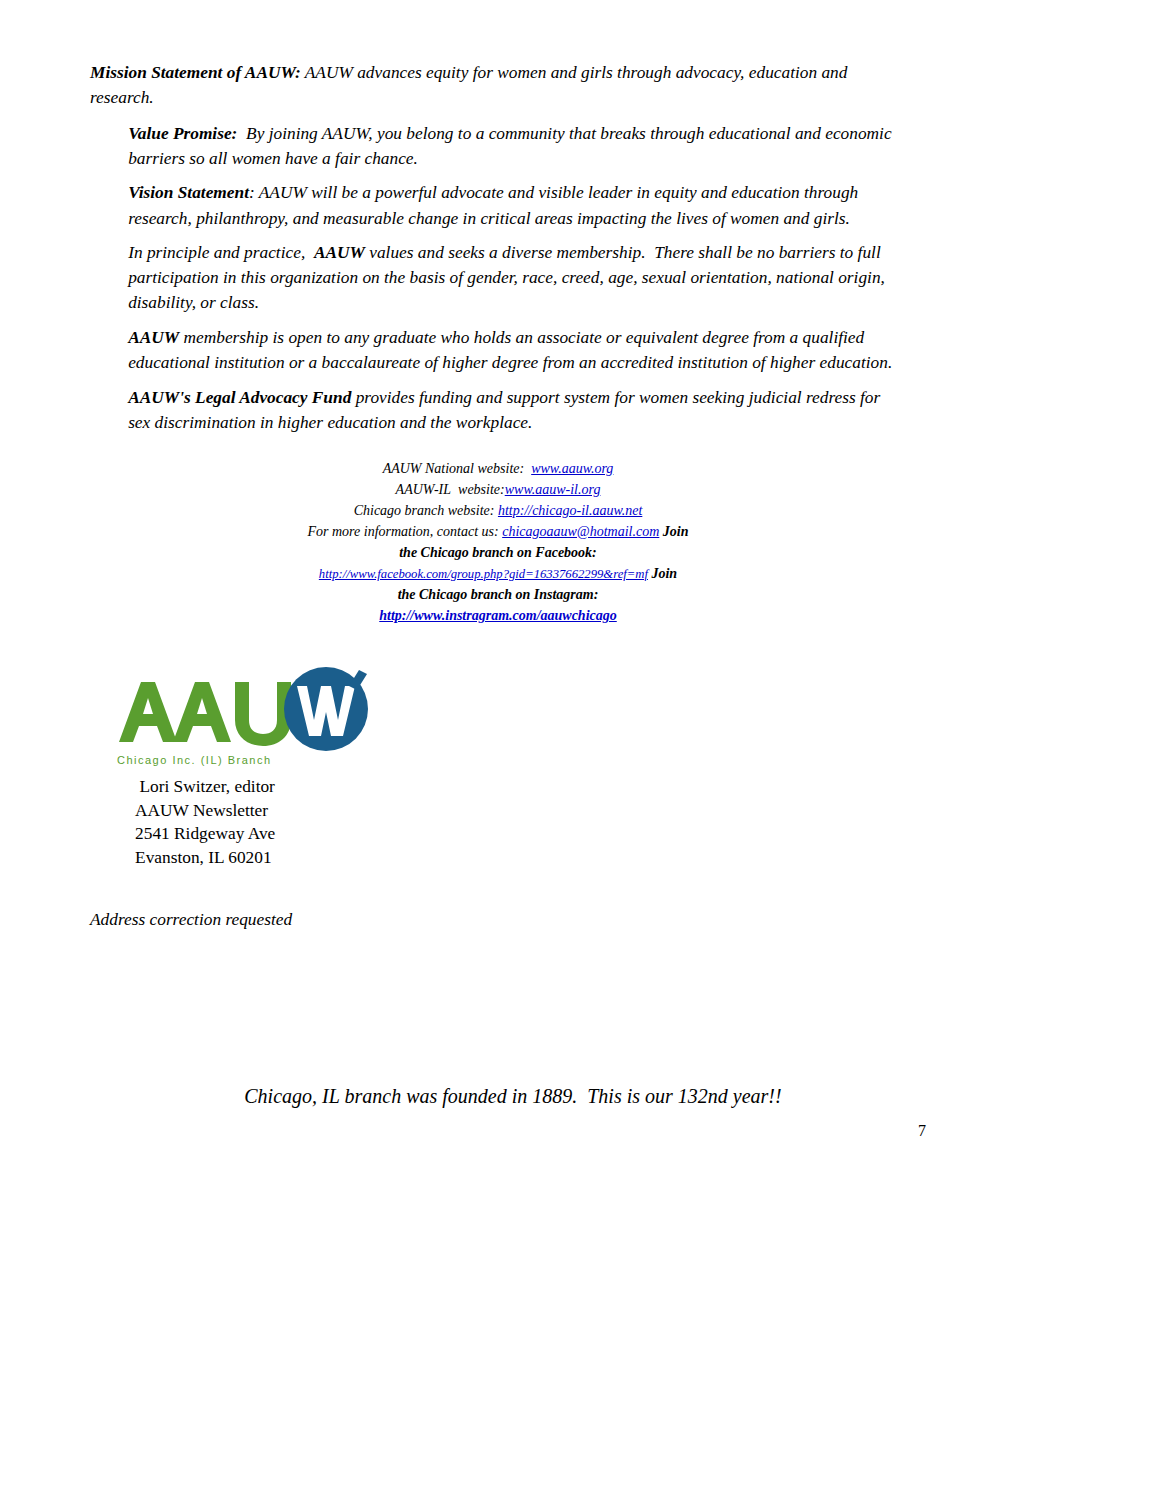Mission Statement of AAUW: AAUW advances equity for women and girls through advocacy, education and research.
Value Promise: By joining AAUW, you belong to a community that breaks through educational and economic barriers so all women have a fair chance.
Vision Statement: AAUW will be a powerful advocate and visible leader in equity and education through research, philanthropy, and measurable change in critical areas impacting the lives of women and girls.
In principle and practice, AAUW values and seeks a diverse membership. There shall be no barriers to full participation in this organization on the basis of gender, race, creed, age, sexual orientation, national origin, disability, or class.
AAUW membership is open to any graduate who holds an associate or equivalent degree from a qualified educational institution or a baccalaureate of higher degree from an accredited institution of higher education.
AAUW's Legal Advocacy Fund provides funding and support system for women seeking judicial redress for sex discrimination in higher education and the workplace.
AAUW National website: www.aauw.org
AAUW-IL website:www.aauw-il.org
Chicago branch website: http://chicago-il.aauw.net
For more information, contact us: chicagoaauw@hotmail.com Join
the Chicago branch on Facebook:
http://www.facebook.com/group.php?gid=16337662299&ref=mf Join
the Chicago branch on Instagram:
http://www.instragram.com/aauwchicago
Chicago Inc. (IL) Branch
Lori Switzer, editor
AAUW Newsletter
2541 Ridgeway Ave
Evanston, IL 60201
Address correction requested
Chicago, IL branch was founded in 1889. This is our 132nd year!!
7